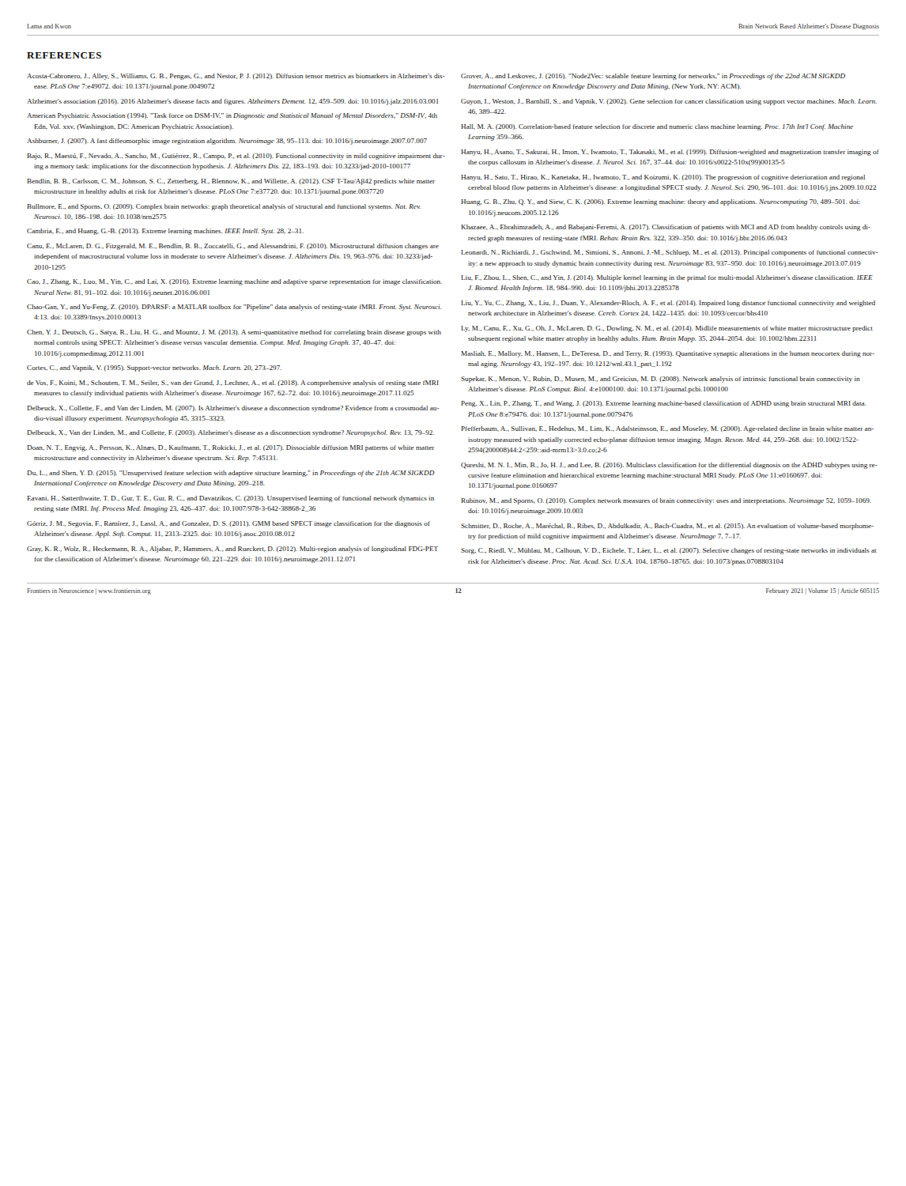Lama and Kwon Brain Network Based Alzheimer's Disease Diagnosis
References
Acosta-Cabronero, J., Alley, S., Williams, G. B., Pengas, G., and Nestor, P. J. (2012). Diffusion tensor metrics as biomarkers in Alzheimer's disease. PLoS One 7:e49072. doi: 10.1371/journal.pone.0049072
Alzheimer's association (2016). 2016 Alzheimer's disease facts and figures. Alzheimers Dement. 12, 459–509. doi: 10.1016/j.jalz.2016.03.001
American Psychiatric Association (1994). "Task force on DSM-IV," in Diagnostic and Statistical Manual of Mental Disorders," DSM-IV, 4th Edn, Vol. xxv, (Washington, DC: American Psychiatric Association).
Ashburner, J. (2007). A fast diffeomorphic image registration algorithm. Neuroimage 38, 95–113. doi: 10.1016/j.neuroimage.2007.07.007
Bajo, R., Maestú, F., Nevado, A., Sancho, M., Gutiérrez, R., Campo, P., et al. (2010). Functional connectivity in mild cognitive impairment during a memory task: implications for the disconnection hypothesis. J. Alzheimers Dis. 22, 183–193. doi: 10.3233/jad-2010-100177
Bendlin, B. B., Carlsson, C. M., Johnson, S. C., Zetterberg, H., Blennow, K., and Willette, A. (2012). CSF T-Tau/Aβ42 predicts white matter microstructure in healthy adults at risk for Alzheimer's disease. PLoS One 7:e37720. doi: 10.1371/journal.pone.0037720
Bullmore, E., and Sporns, O. (2009). Complex brain networks: graph theoretical analysis of structural and functional systems. Nat. Rev. Neurosci. 10, 186–198. doi: 10.1038/nrn2575
Cambria, E., and Huang, G.-B. (2013). Extreme learning machines. IEEE Intell. Syst. 28, 2–31.
Canu, E., McLaren, D. G., Fitzgerald, M. E., Bendlin, B. B., Zoccatelli, G., and Alessandrini, F. (2010). Microstructural diffusion changes are independent of macrostructural volume loss in moderate to severe Alzheimer's disease. J. Alzheimers Dis. 19, 963–976. doi: 10.3233/jad-2010-1295
Cao, J., Zhang, K., Luo, M., Yin, C., and Lai, X. (2016). Extreme learning machine and adaptive sparse representation for image classification. Neural Netw. 81, 91–102. doi: 10.1016/j.neunet.2016.06.001
Chao-Gan, Y., and Yu-Feng, Z. (2010). DPARSF: a MATLAB toolbox for "Pipeline" data analysis of resting-state fMRI. Front. Syst. Neurosci. 4:13. doi: 10.3389/fnsys.2010.00013
Chen, Y. J., Deutsch, G., Satya, R., Liu, H. G., and Mountz, J. M. (2013). A semi-quantitative method for correlating brain disease groups with normal controls using SPECT: Alzheimer's disease versus vascular dementia. Comput. Med. Imaging Graph. 37, 40–47. doi: 10.1016/j.compmedimag.2012.11.001
Cortes, C., and Vapnik, V. (1995). Support-vector networks. Mach. Learn. 20, 273–297.
de Vos, F., Koini, M., Schouten, T. M., Seiler, S., van der Grond, J., Lechner, A., et al. (2018). A comprehensive analysis of resting state fMRI measures to classify individual patients with Alzheimer's disease. Neuroimage 167, 62–72. doi: 10.1016/j.neuroimage.2017.11.025
Delbeuck, X., Collette, F., and Van der Linden, M. (2007). Is Alzheimer's disease a disconnection syndrome? Evidence from a crossmodal audio-visual illusory experiment. Neuropsychologia 45, 3315–3323.
Delbeuck, X., Van der Linden, M., and Collette, F. (2003). Alzheimer's disease as a disconnection syndrome? Neuropsychol. Rev. 13, 79–92.
Doan, N. T., Engvig, A., Persson, K., Alnæs, D., Kaufmann, T., Rokicki, J., et al. (2017). Dissociable diffusion MRI patterns of white matter microstructure and connectivity in Alzheimer's disease spectrum. Sci. Rep. 7:45131.
Du, L., and Shen, Y. D. (2015). "Unsupervised feature selection with adaptive structure learning," in Proceedings of the 21th ACM SIGKDD International Conference on Knowledge Discovery and Data Mining, 209–218.
Eavani, H., Satterthwaite, T. D., Gur, T. E., Gur, R. C., and Davatzikos, C. (2013). Unsupervised learning of functional network dynamics in resting state fMRI. Inf. Process Med. Imaging 23, 426–437. doi: 10.1007/978-3-642-38868-2_36
Górriz, J. M., Segovia, F., Ramírez, J., Lassl, A., and Gonzalez, D. S. (2011). GMM based SPECT image classification for the diagnosis of Alzheimer's disease. Appl. Soft. Comput. 11, 2313–2325. doi: 10.1016/j.asoc.2010.08.012
Gray, K. R., Wolz, R., Heckemann, R. A., Aljabar, P., Hammers, A., and Rueckert, D. (2012). Multi-region analysis of longitudinal FDG-PET for the classification of Alzheimer's disease. Neuroimage 60, 221–229. doi: 10.1016/j.neuroimage.2011.12.071
Grover, A., and Leskovec, J. (2016). "Node2Vec: scalable feature learning for networks," in Proceedings of the 22nd ACM SIGKDD International Conference on Knowledge Discovery and Data Mining, (New York, NY: ACM).
Guyon, I., Weston, J., Barnhill, S., and Vapnik, V. (2002). Gene selection for cancer classification using support vector machines. Mach. Learn. 46, 389–422.
Hall, M. A. (2000). Correlation-based feature selection for discrete and numeric class machine learning. Proc. 17th Int'l Conf. Machine Learning 359–366.
Hanyu, H., Asano, T., Sakurai, H., Imon, Y., Iwamoto, T., Takasaki, M., et al. (1999). Diffusion-weighted and magnetization transfer imaging of the corpus callosum in Alzheimer's disease. J. Neurol. Sci. 167, 37–44. doi: 10.1016/s0022-510x(99)00135-5
Hanyu, H., Sato, T., Hirao, K., Kanetaka, H., Iwamoto, T., and Koizumi, K. (2010). The progression of cognitive deterioration and regional cerebral blood flow patterns in Alzheimer's disease: a longitudinal SPECT study. J. Neurol. Sci. 290, 96–101. doi: 10.1016/j.jns.2009.10.022
Huang, G. B., Zhu, Q. Y., and Siew, C. K. (2006). Extreme learning machine: theory and applications. Neurocomputing 70, 489–501. doi: 10.1016/j.neucom.2005.12.126
Khazaee, A., Ebrahimzadeh, A., and Babajani-Feremi, A. (2017). Classification of patients with MCI and AD from healthy controls using directed graph measures of resting-state fMRI. Behav. Brain Res. 322, 339–350. doi: 10.1016/j.bbr.2016.06.043
Leonardi, N., Richiardi, J., Gschwind, M., Simioni, S., Annoni, J.-M., Schluep, M., et al. (2013). Principal components of functional connectivity: a new approach to study dynamic brain connectivity during rest. Neuroimage 83, 937–950. doi: 10.1016/j.neuroimage.2013.07.019
Liu, F., Zhou, L., Shen, C., and Yin, J. (2014). Multiple kernel learning in the primal for multi-modal Alzheimer's disease classification. IEEE J. Biomed. Health Inform. 18, 984–990. doi: 10.1109/jbhi.2013.2285378
Liu, Y., Yu, C., Zhang, X., Liu, J., Duan, Y., Alexander-Bloch, A. F., et al. (2014). Impaired long distance functional connectivity and weighted network architecture in Alzheimer's disease. Cereb. Cortex 24, 1422–1435. doi: 10.1093/cercor/bhs410
Ly, M., Canu, E., Xu, G., Oh, J., McLaren, D. G., Dowling, N. M., et al. (2014). Midlife measurements of white matter microstructure predict subsequent regional white matter atrophy in healthy adults. Hum. Brain Mapp. 35, 2044–2054. doi: 10.1002/hbm.22311
Masliah, E., Mallory, M., Hansen, L., DeTeresa, D., and Terry, R. (1993). Quantitative synaptic alterations in the human neocortex during normal aging. Neurology 43, 192–197. doi: 10.1212/wnl.43.1_part_1.192
Supekar, K., Menon, V., Rubin, D., Musen, M., and Greicius, M. D. (2008). Network analysis of intrinsic functional brain connectivity in Alzheimer's disease. PLoS Comput. Biol. 4:e1000100. doi: 10.1371/journal.pcbi.1000100
Peng, X., Lin, P., Zhang, T., and Wang, J. (2013). Extreme learning machine-based classification of ADHD using brain structural MRI data. PLoS One 8:e79476. doi: 10.1371/journal.pone.0079476
Pfefferbaum, A., Sullivan, E., Hedehus, M., Lim, K., Adalsteinsson, E., and Moseley, M. (2000). Age-related decline in brain white matter anisotropy measured with spatially corrected echo-planar diffusion tensor imaging. Magn. Reson. Med. 44, 259–268. doi: 10.1002/1522-2594(200008)44:2<259::aid-mrm13>3.0.co;2-6
Qureshi, M. N. I., Min, B., Jo, H. J., and Lee, B. (2016). Multiclass classification for the differential diagnosis on the ADHD subtypes using recursive feature elimination and hierarchical extreme learning machine:structural MRI Study. PLoS One 11:e0160697. doi: 10.1371/journal.pone.0160697
Rubinov, M., and Sporns, O. (2010). Complex network measures of brain connectivity: uses and interpretations. Neuroimage 52, 1059–1069. doi: 10.1016/j.neuroimage.2009.10.003
Schmitter, D., Roche, A., Maréchal, B., Ribes, D., Abdulkadir, A., Bach-Cuadra, M., et al. (2015). An evaluation of volume-based morphometry for prediction of mild cognitive impairment and Alzheimer's disease. NeuroImage 7, 7–17.
Sorg, C., Riedl, V., Mühlau, M., Calhoun, V. D., Eichele, T., Läer, L., et al. (2007). Selective changes of resting-state networks in individuals at risk for Alzheimer's disease. Proc. Nat. Acad. Sci. U.S.A. 104, 18760–18765. doi: 10.1073/pnas.0708803104
Frontiers in Neuroscience | www.frontiersin.org 12 February 2021 | Volume 15 | Article 605115